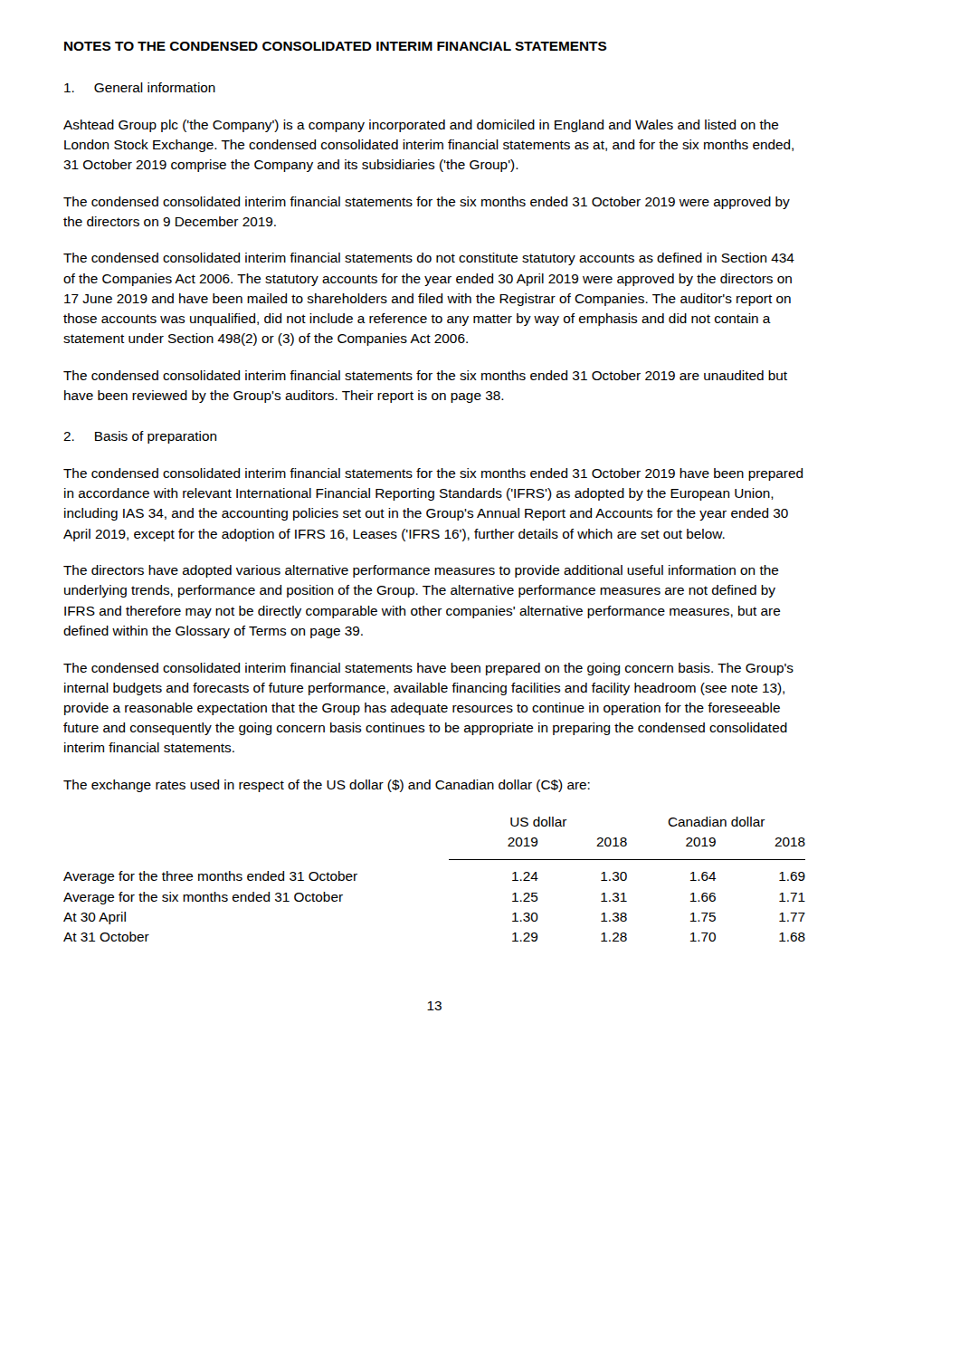NOTES TO THE CONDENSED CONSOLIDATED INTERIM FINANCIAL STATEMENTS
1. General information
Ashtead Group plc ('the Company') is a company incorporated and domiciled in England and Wales and listed on the London Stock Exchange. The condensed consolidated interim financial statements as at, and for the six months ended, 31 October 2019 comprise the Company and its subsidiaries ('the Group').
The condensed consolidated interim financial statements for the six months ended 31 October 2019 were approved by the directors on 9 December 2019.
The condensed consolidated interim financial statements do not constitute statutory accounts as defined in Section 434 of the Companies Act 2006. The statutory accounts for the year ended 30 April 2019 were approved by the directors on 17 June 2019 and have been mailed to shareholders and filed with the Registrar of Companies. The auditor's report on those accounts was unqualified, did not include a reference to any matter by way of emphasis and did not contain a statement under Section 498(2) or (3) of the Companies Act 2006.
The condensed consolidated interim financial statements for the six months ended 31 October 2019 are unaudited but have been reviewed by the Group's auditors. Their report is on page 38.
2. Basis of preparation
The condensed consolidated interim financial statements for the six months ended 31 October 2019 have been prepared in accordance with relevant International Financial Reporting Standards ('IFRS') as adopted by the European Union, including IAS 34, and the accounting policies set out in the Group's Annual Report and Accounts for the year ended 30 April 2019, except for the adoption of IFRS 16, Leases ('IFRS 16'), further details of which are set out below.
The directors have adopted various alternative performance measures to provide additional useful information on the underlying trends, performance and position of the Group. The alternative performance measures are not defined by IFRS and therefore may not be directly comparable with other companies' alternative performance measures, but are defined within the Glossary of Terms on page 39.
The condensed consolidated interim financial statements have been prepared on the going concern basis. The Group's internal budgets and forecasts of future performance, available financing facilities and facility headroom (see note 13), provide a reasonable expectation that the Group has adequate resources to continue in operation for the foreseeable future and consequently the going concern basis continues to be appropriate in preparing the condensed consolidated interim financial statements.
The exchange rates used in respect of the US dollar ($) and Canadian dollar (C$) are:
| | US dollar | Canadian dollar |
| | 2019 | 2018 | 2019 | 2018 |
| Average for the three months ended 31 October | 1.24 | 1.30 | 1.64 | 1.69 |
| Average for the six months ended 31 October | 1.25 | 1.31 | 1.66 | 1.71 |
| At 30 April | 1.30 | 1.38 | 1.75 | 1.77 |
| At 31 October | 1.29 | 1.28 | 1.70 | 1.68 |
13